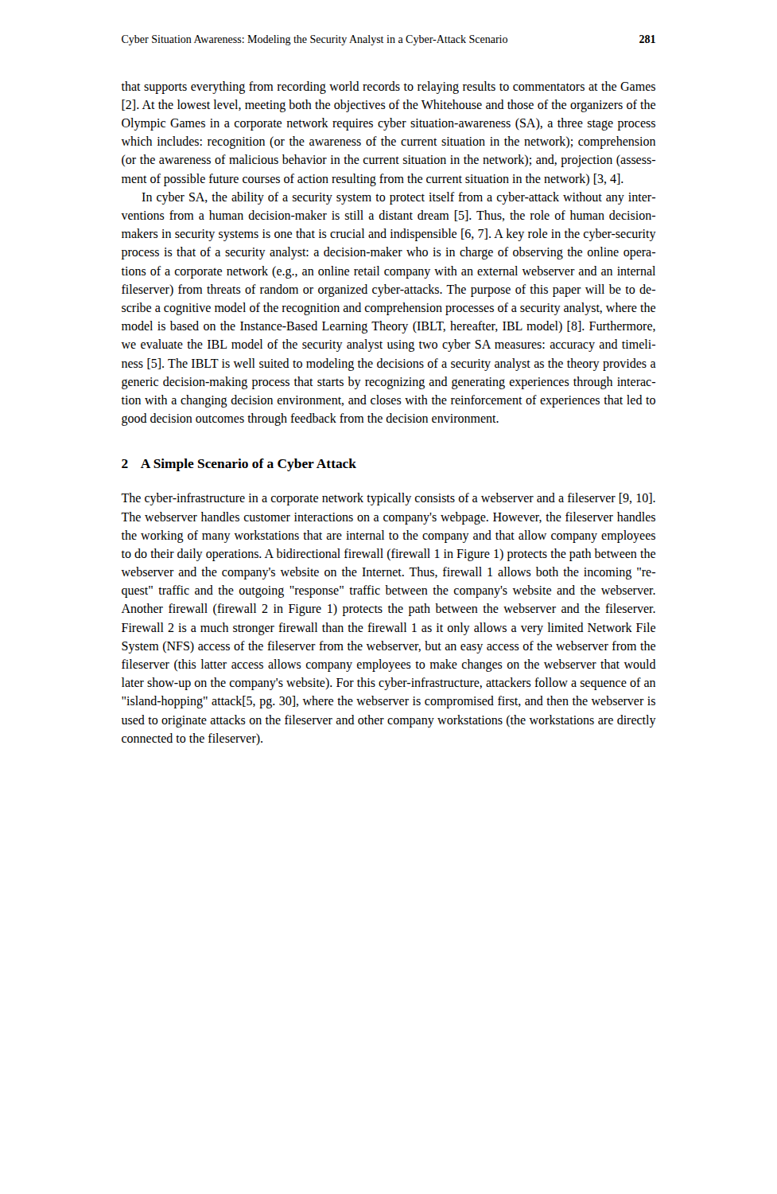Cyber Situation Awareness: Modeling the Security Analyst in a Cyber-Attack Scenario 281
that supports everything from recording world records to relaying results to commentators at the Games [2]. At the lowest level, meeting both the objectives of the Whitehouse and those of the organizers of the Olympic Games in a corporate network requires cyber situation-awareness (SA), a three stage process which includes: recognition (or the awareness of the current situation in the network); comprehension (or the awareness of malicious behavior in the current situation in the network); and, projection (assessment of possible future courses of action resulting from the current situation in the network) [3, 4].
In cyber SA, the ability of a security system to protect itself from a cyber-attack without any interventions from a human decision-maker is still a distant dream [5]. Thus, the role of human decision-makers in security systems is one that is crucial and indispensible [6, 7]. A key role in the cyber-security process is that of a security analyst: a decision-maker who is in charge of observing the online operations of a corporate network (e.g., an online retail company with an external webserver and an internal fileserver) from threats of random or organized cyber-attacks. The purpose of this paper will be to describe a cognitive model of the recognition and comprehension processes of a security analyst, where the model is based on the Instance-Based Learning Theory (IBLT, hereafter, IBL model) [8]. Furthermore, we evaluate the IBL model of the security analyst using two cyber SA measures: accuracy and timeliness [5]. The IBLT is well suited to modeling the decisions of a security analyst as the theory provides a generic decision-making process that starts by recognizing and generating experiences through interaction with a changing decision environment, and closes with the reinforcement of experiences that led to good decision outcomes through feedback from the decision environment.
2 A Simple Scenario of a Cyber Attack
The cyber-infrastructure in a corporate network typically consists of a webserver and a fileserver [9, 10]. The webserver handles customer interactions on a company's webpage. However, the fileserver handles the working of many workstations that are internal to the company and that allow company employees to do their daily operations. A bidirectional firewall (firewall 1 in Figure 1) protects the path between the webserver and the company's website on the Internet. Thus, firewall 1 allows both the incoming "request" traffic and the outgoing "response" traffic between the company's website and the webserver. Another firewall (firewall 2 in Figure 1) protects the path between the webserver and the fileserver. Firewall 2 is a much stronger firewall than the firewall 1 as it only allows a very limited Network File System (NFS) access of the fileserver from the webserver, but an easy access of the webserver from the fileserver (this latter access allows company employees to make changes on the webserver that would later show-up on the company's website). For this cyber-infrastructure, attackers follow a sequence of an "island-hopping" attack[5, pg. 30], where the webserver is compromised first, and then the webserver is used to originate attacks on the fileserver and other company workstations (the workstations are directly connected to the fileserver).